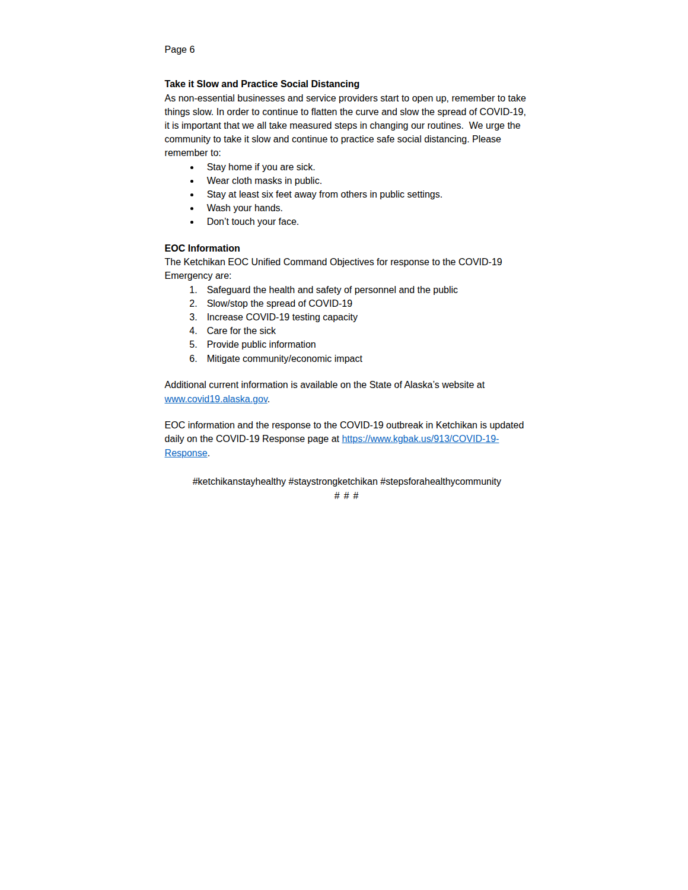Page 6
Take it Slow and Practice Social Distancing
As non-essential businesses and service providers start to open up, remember to take things slow. In order to continue to flatten the curve and slow the spread of COVID-19, it is important that we all take measured steps in changing our routines. We urge the community to take it slow and continue to practice safe social distancing. Please remember to:
Stay home if you are sick.
Wear cloth masks in public.
Stay at least six feet away from others in public settings.
Wash your hands.
Don’t touch your face.
EOC Information
The Ketchikan EOC Unified Command Objectives for response to the COVID-19 Emergency are:
Safeguard the health and safety of personnel and the public
Slow/stop the spread of COVID-19
Increase COVID-19 testing capacity
Care for the sick
Provide public information
Mitigate community/economic impact
Additional current information is available on the State of Alaska’s website at www.covid19.alaska.gov.
EOC information and the response to the COVID-19 outbreak in Ketchikan is updated daily on the COVID-19 Response page at https://www.kgbak.us/913/COVID-19-Response.
#ketchikanstayhealthy #staystrongketchikan #stepsforahealthycommunity
# # #